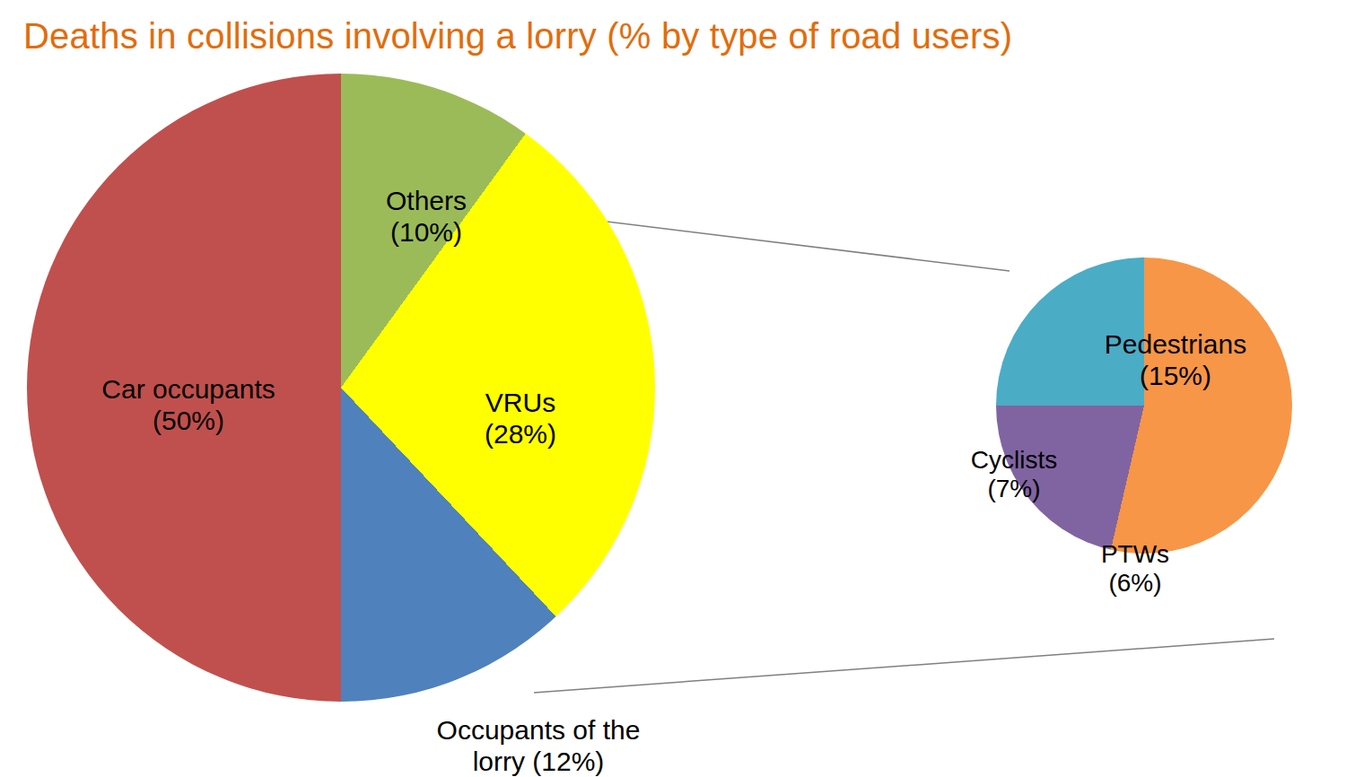Deaths in collisions involving a lorry (% by type of road users)
Car occupants
(50%)
Others
(10%)
VRUs
(28%)
Occupants of the
lorry (12%)
Pedestrians
(15%)
Cyclists
(7%)
PTWs
(6%)